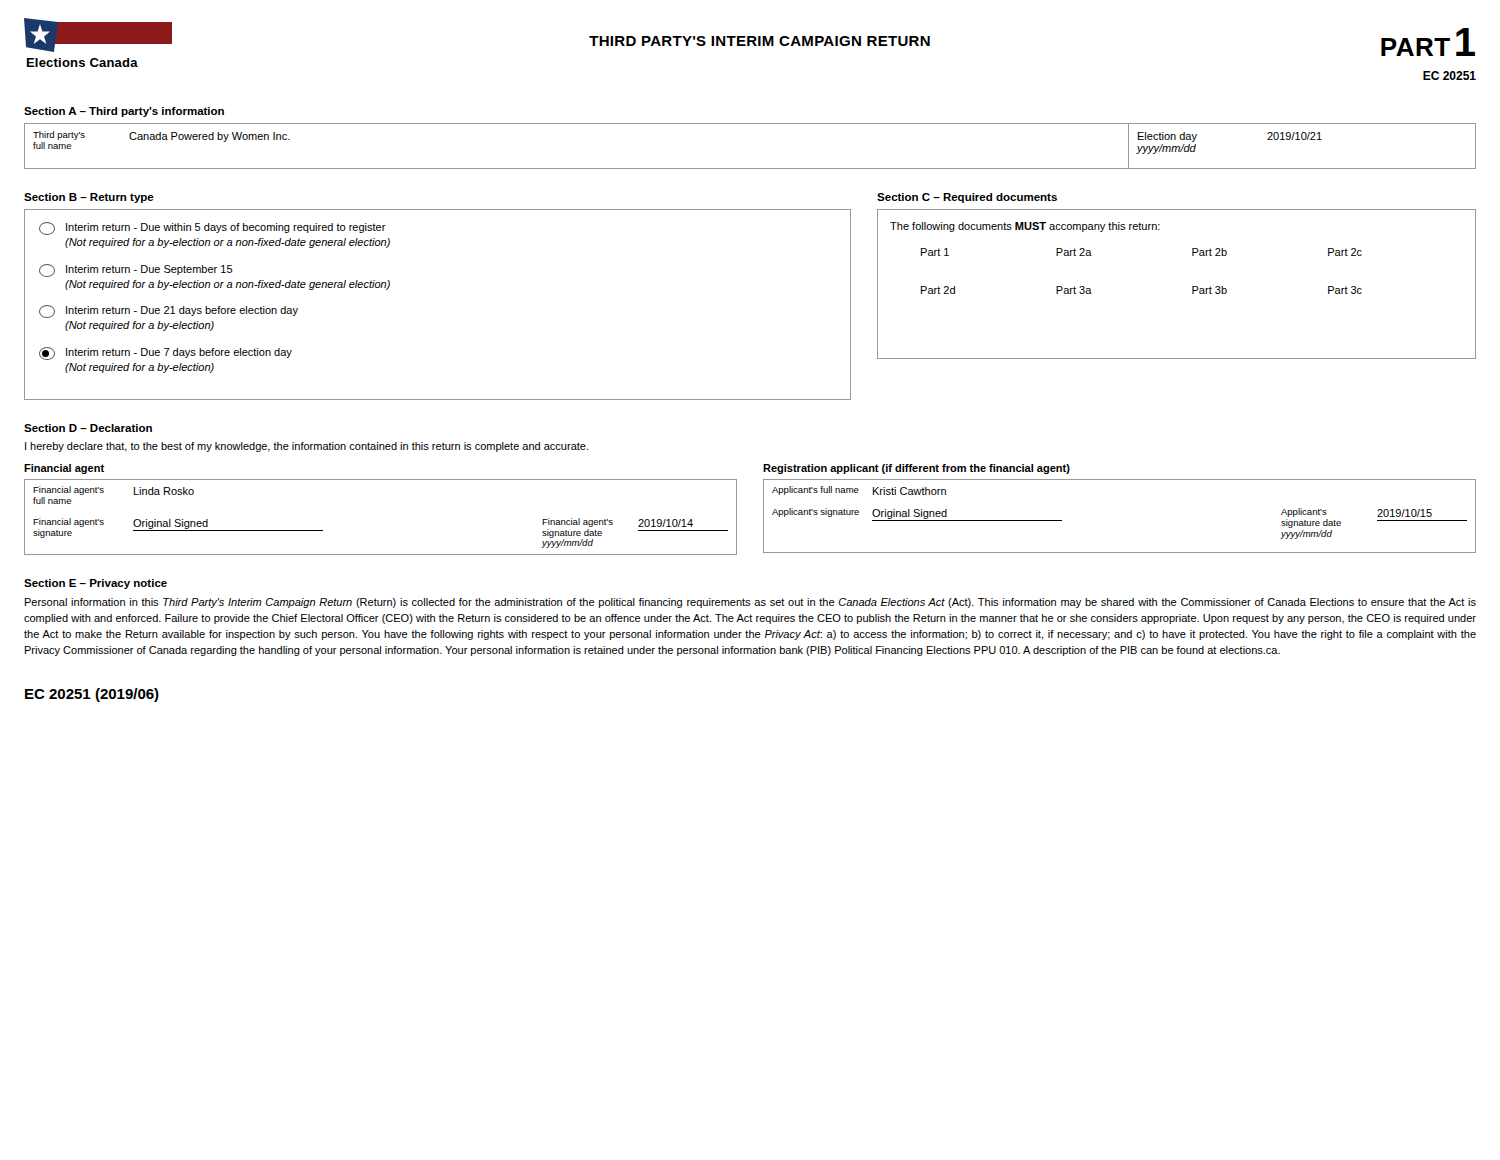Elections Canada
THIRD PARTY'S INTERIM CAMPAIGN RETURN
PART 1
EC 20251
Section A – Third party's information
Third party's
full name
Canada Powered by Women Inc.
Election day
yyyy/mm/dd
2019/10/21
Section B – Return type
Interim return - Due within 5 days of becoming required to register
(Not required for a by-election or a non-fixed-date general election)
Interim return - Due September 15
(Not required for a by-election or a non-fixed-date general election)
Interim return - Due 21 days before election day
(Not required for a by-election)
Interim return - Due 7 days before election day
(Not required for a by-election)
Section C – Required documents
The following documents MUST accompany this return:
Part 1
Part 2a
Part 2b
Part 2c
Part 2d
Part 3a
Part 3b
Part 3c
Section D – Declaration
I hereby declare that, to the best of my knowledge, the information contained in this return is complete and accurate.
Financial agent
Financial agent's
full name
Linda Rosko
Financial agent's
signature
Original Signed
Financial agent's
signature date
yyyy/mm/dd
2019/10/14
Registration applicant (if different from the financial agent)
Applicant's full name
Kristi Cawthorn
Applicant's signature
Original Signed
Applicant's
signature date
yyyy/mm/dd
2019/10/15
Section E – Privacy notice
Personal information in this Third Party's Interim Campaign Return (Return) is collected for the administration of the political financing requirements as set out in the Canada Elections Act (Act). This information may be shared with the Commissioner of Canada Elections to ensure that the Act is complied with and enforced. Failure to provide the Chief Electoral Officer (CEO) with the Return is considered to be an offence under the Act. The Act requires the CEO to publish the Return in the manner that he or she considers appropriate. Upon request by any person, the CEO is required under the Act to make the Return available for inspection by such person. You have the following rights with respect to your personal information under the Privacy Act: a) to access the information; b) to correct it, if necessary; and c) to have it protected. You have the right to file a complaint with the Privacy Commissioner of Canada regarding the handling of your personal information. Your personal information is retained under the personal information bank (PIB) Political Financing Elections PPU 010. A description of the PIB can be found at elections.ca.
EC 20251 (2019/06)